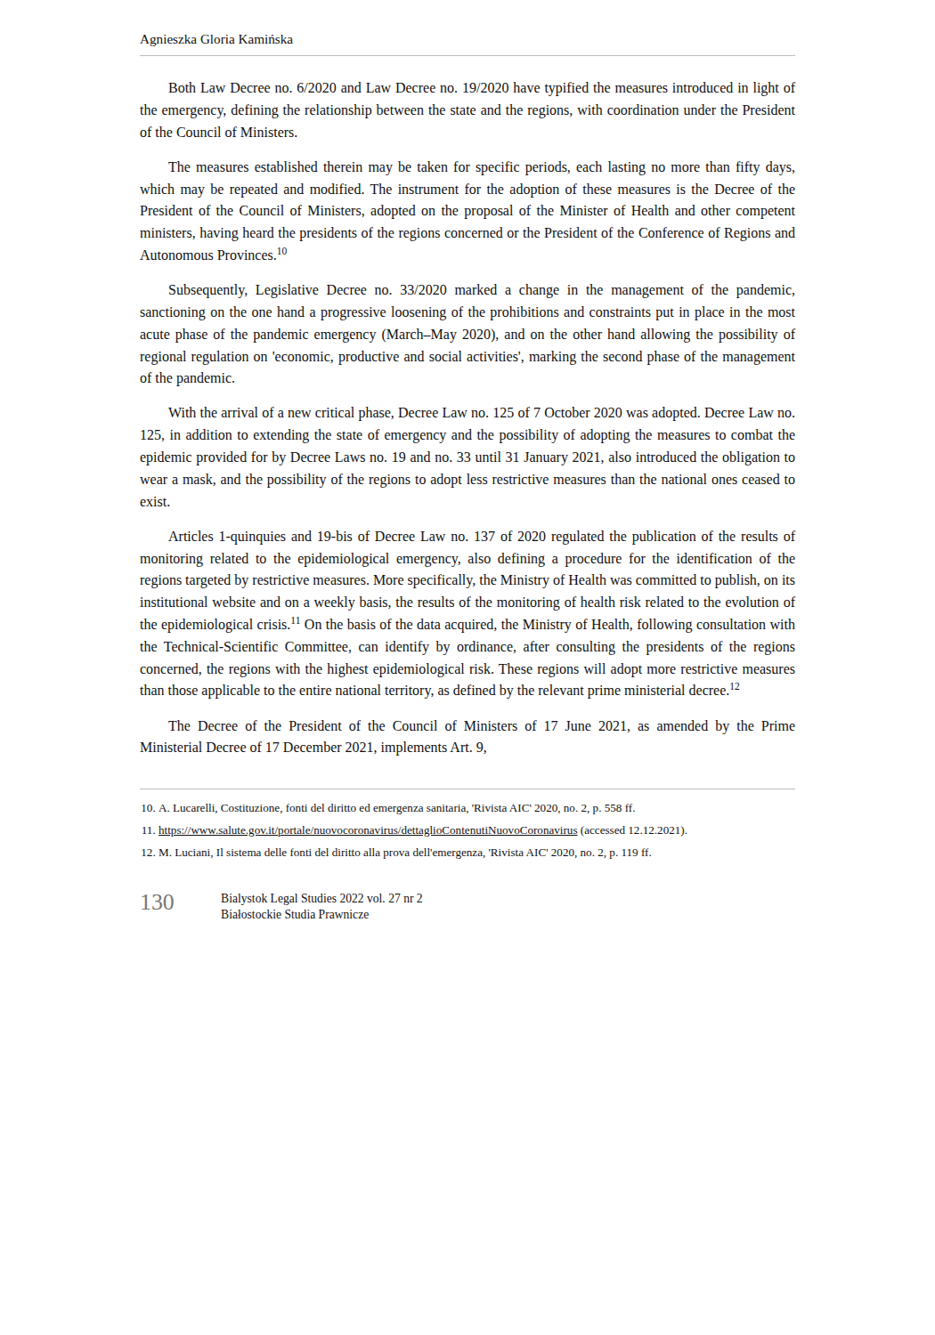Agnieszka Gloria Kamińska
Both Law Decree no. 6/2020 and Law Decree no. 19/2020 have typified the measures introduced in light of the emergency, defining the relationship between the state and the regions, with coordination under the President of the Council of Ministers.
The measures established therein may be taken for specific periods, each lasting no more than fifty days, which may be repeated and modified. The instrument for the adoption of these measures is the Decree of the President of the Council of Ministers, adopted on the proposal of the Minister of Health and other competent ministers, having heard the presidents of the regions concerned or the President of the Conference of Regions and Autonomous Provinces.10
Subsequently, Legislative Decree no. 33/2020 marked a change in the management of the pandemic, sanctioning on the one hand a progressive loosening of the prohibitions and constraints put in place in the most acute phase of the pandemic emergency (March–May 2020), and on the other hand allowing the possibility of regional regulation on 'economic, productive and social activities', marking the second phase of the management of the pandemic.
With the arrival of a new critical phase, Decree Law no. 125 of 7 October 2020 was adopted. Decree Law no. 125, in addition to extending the state of emergency and the possibility of adopting the measures to combat the epidemic provided for by Decree Laws no. 19 and no. 33 until 31 January 2021, also introduced the obligation to wear a mask, and the possibility of the regions to adopt less restrictive measures than the national ones ceased to exist.
Articles 1-quinquies and 19-bis of Decree Law no. 137 of 2020 regulated the publication of the results of monitoring related to the epidemiological emergency, also defining a procedure for the identification of the regions targeted by restrictive measures. More specifically, the Ministry of Health was committed to publish, on its institutional website and on a weekly basis, the results of the monitoring of health risk related to the evolution of the epidemiological crisis.11 On the basis of the data acquired, the Ministry of Health, following consultation with the Technical-Scientific Committee, can identify by ordinance, after consulting the presidents of the regions concerned, the regions with the highest epidemiological risk. These regions will adopt more restrictive measures than those applicable to the entire national territory, as defined by the relevant prime ministerial decree.12
The Decree of the President of the Council of Ministers of 17 June 2021, as amended by the Prime Ministerial Decree of 17 December 2021, implements Art. 9,
A. Lucarelli, Costituzione, fonti del diritto ed emergenza sanitaria, 'Rivista AIC' 2020, no. 2, p. 558 ff.
https://www.salute.gov.it/portale/nuovocoronavirus/dettaglioContenutiNuovoCoronavirus (accessed 12.12.2021).
M. Luciani, Il sistema delle fonti del diritto alla prova dell'emergenza, 'Rivista AIC' 2020, no. 2, p. 119 ff.
130
Bialystok Legal Studies 2022 vol. 27 nr 2
Białostockie Studia Prawnicze